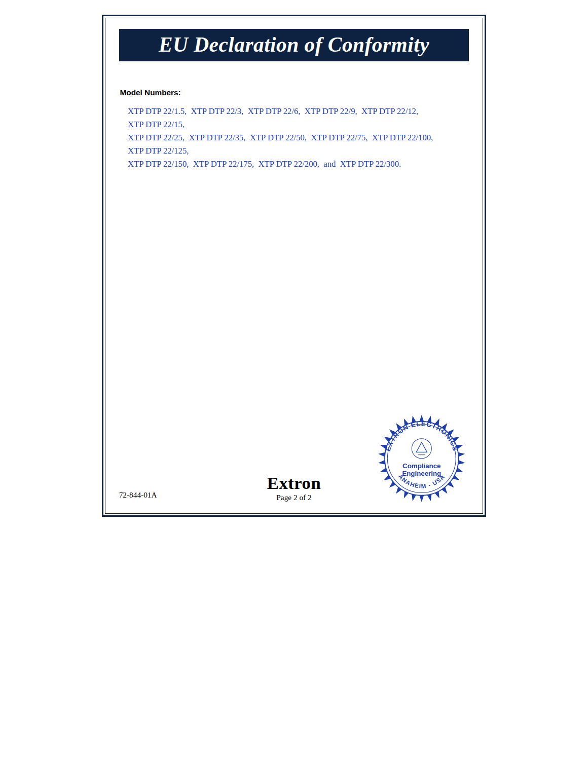EU Declaration of Conformity
Model Numbers:
XTP DTP 22/1.5, XTP DTP 22/3, XTP DTP 22/6, XTP DTP 22/9, XTP DTP 22/12, XTP DTP 22/15,
XTP DTP 22/25, XTP DTP 22/35, XTP DTP 22/50, XTP DTP 22/75, XTP DTP 22/100, XTP DTP 22/125,
XTP DTP 22/150, XTP DTP 22/175, XTP DTP 22/200, and XTP DTP 22/300.
72-844-01A
Extron
Page 2 of 2
EXTRON ELECTRONICS ANAHEIM - USA Compliance Engineering